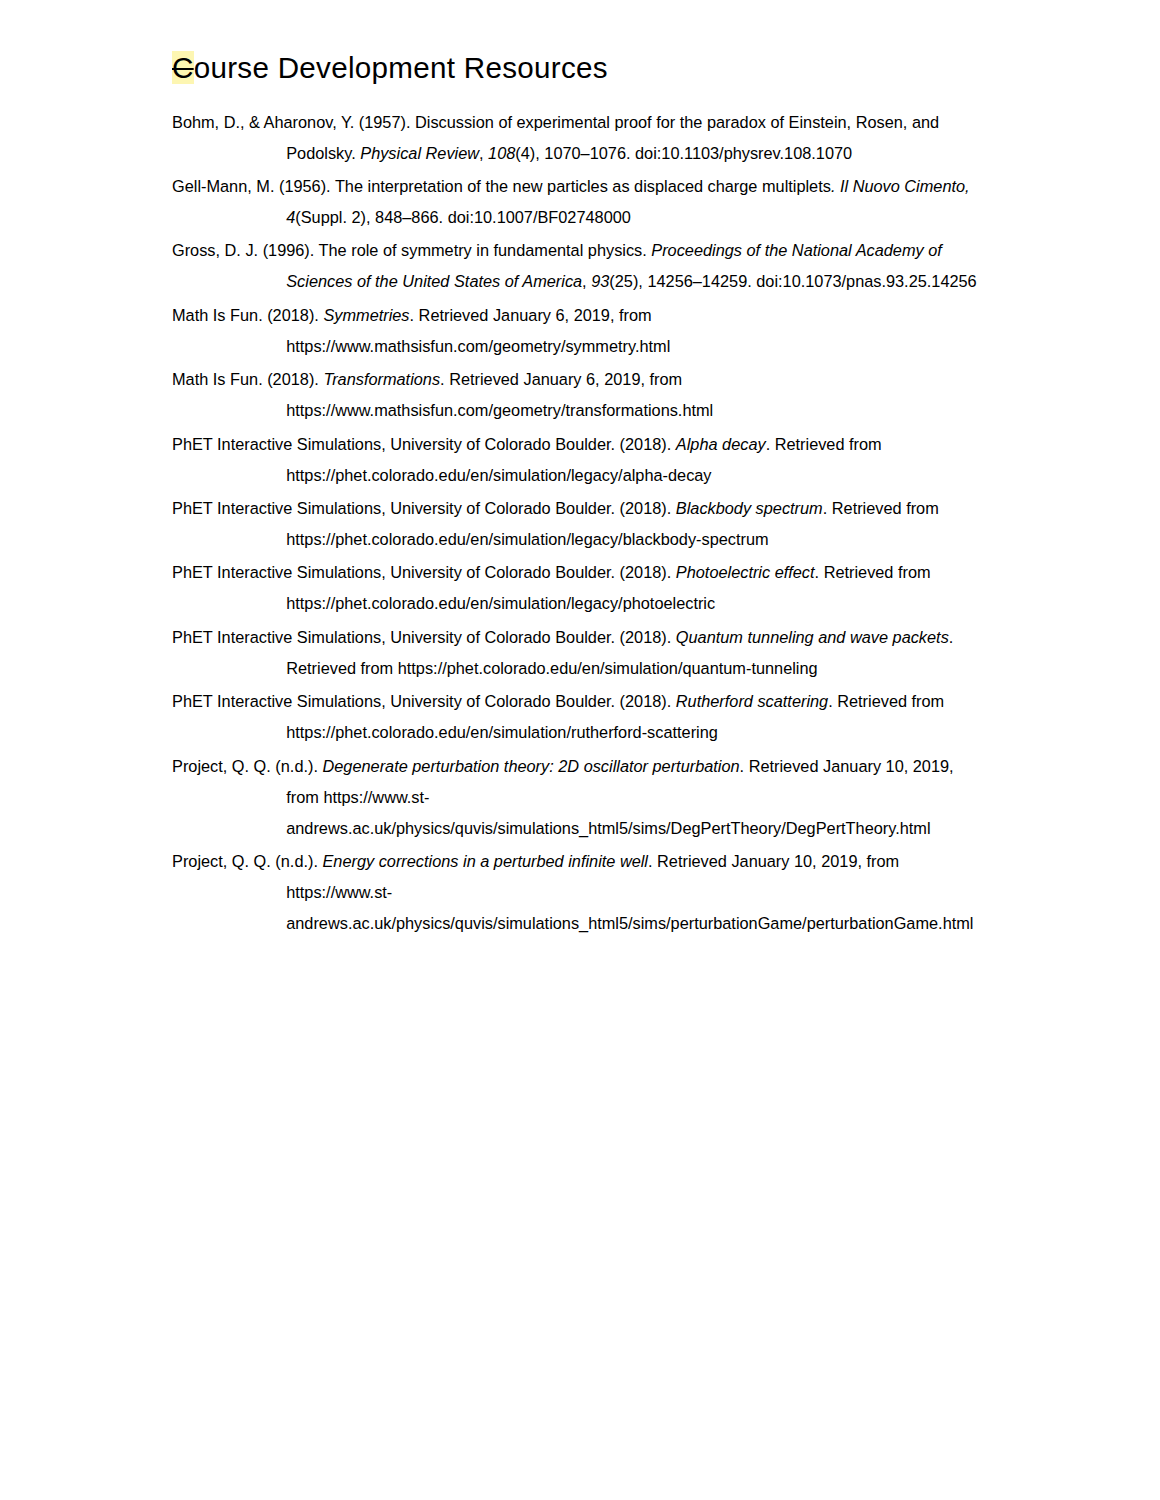Course Development Resources
Bohm, D., & Aharonov, Y. (1957). Discussion of experimental proof for the paradox of Einstein, Rosen, and Podolsky. Physical Review, 108(4), 1070–1076. doi:10.1103/physrev.108.1070
Gell-Mann, M. (1956). The interpretation of the new particles as displaced charge multiplets. Il Nuovo Cimento, 4(Suppl. 2), 848–866. doi:10.1007/BF02748000
Gross, D. J. (1996). The role of symmetry in fundamental physics. Proceedings of the National Academy of Sciences of the United States of America, 93(25), 14256–14259. doi:10.1073/pnas.93.25.14256
Math Is Fun. (2018). Symmetries. Retrieved January 6, 2019, from https://www.mathsisfun.com/geometry/symmetry.html
Math Is Fun. (2018). Transformations. Retrieved January 6, 2019, from https://www.mathsisfun.com/geometry/transformations.html
PhET Interactive Simulations, University of Colorado Boulder. (2018). Alpha decay. Retrieved from https://phet.colorado.edu/en/simulation/legacy/alpha-decay
PhET Interactive Simulations, University of Colorado Boulder. (2018). Blackbody spectrum. Retrieved from https://phet.colorado.edu/en/simulation/legacy/blackbody-spectrum
PhET Interactive Simulations, University of Colorado Boulder. (2018). Photoelectric effect. Retrieved from https://phet.colorado.edu/en/simulation/legacy/photoelectric
PhET Interactive Simulations, University of Colorado Boulder. (2018). Quantum tunneling and wave packets. Retrieved from https://phet.colorado.edu/en/simulation/quantum-tunneling
PhET Interactive Simulations, University of Colorado Boulder. (2018). Rutherford scattering. Retrieved from https://phet.colorado.edu/en/simulation/rutherford-scattering
Project, Q. Q. (n.d.). Degenerate perturbation theory: 2D oscillator perturbation. Retrieved January 10, 2019, from https://www.st- andrews.ac.uk/physics/quvis/simulations_html5/sims/DegPertTheory/DegPertTheory.html
Project, Q. Q. (n.d.). Energy corrections in a perturbed infinite well. Retrieved January 10, 2019, from https://www.st- andrews.ac.uk/physics/quvis/simulations_html5/sims/perturbationGame/perturbationGame.html